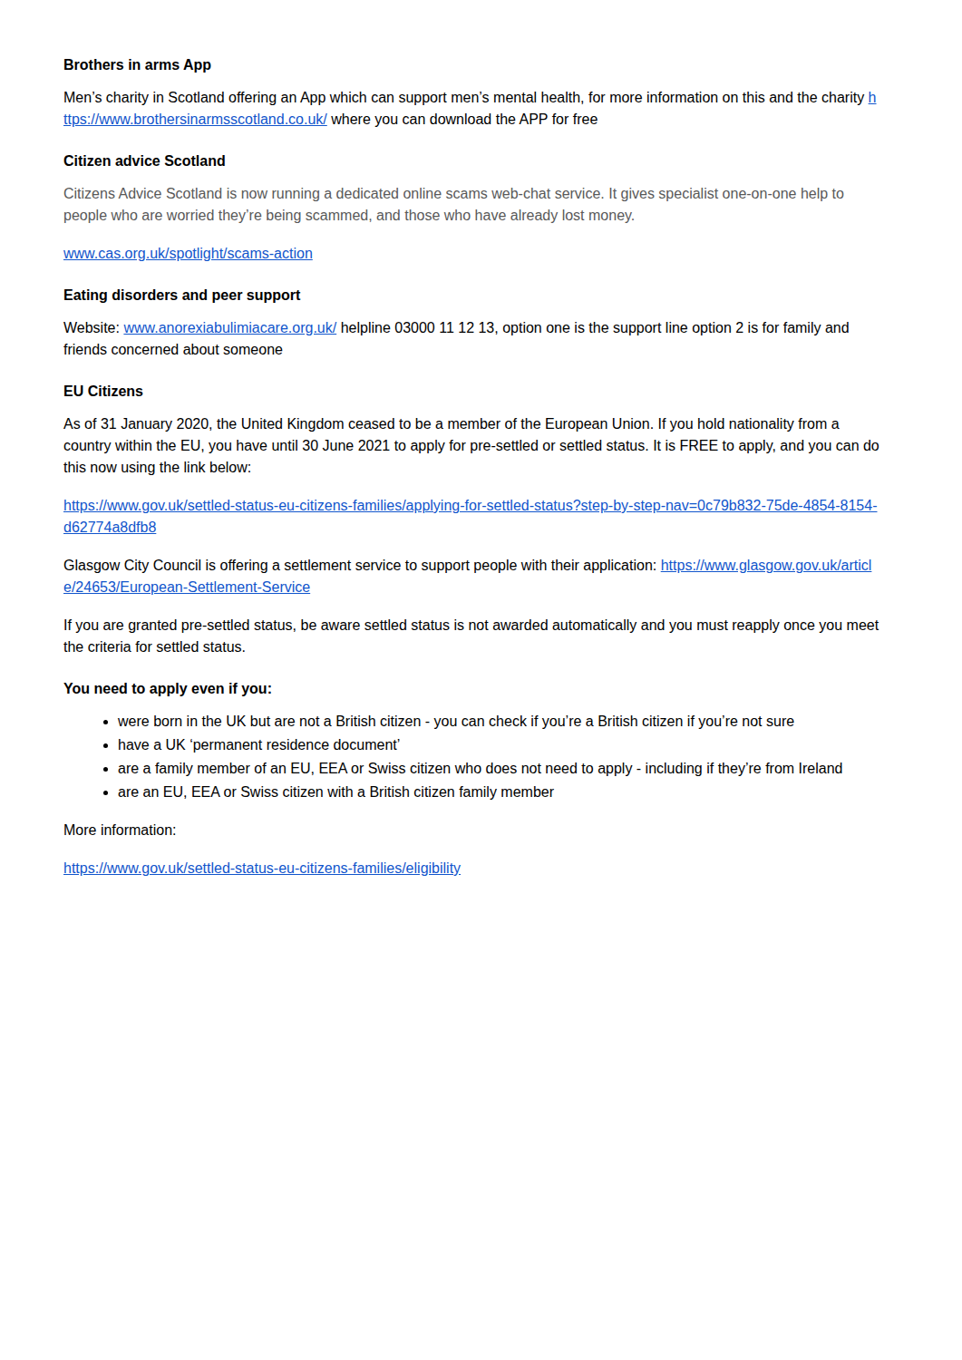Brothers in arms App
Men’s charity in Scotland offering an App which can support men’s mental health, for more information on this and the charity https://www.brothersinarmsscotland.co.uk/ where you can download the APP for free
Citizen advice Scotland
Citizens Advice Scotland is now running a dedicated online scams web-chat service. It gives specialist one-on-one help to people who are worried they’re being scammed, and those who have already lost money.
www.cas.org.uk/spotlight/scams-action
Eating disorders and peer support
Website: www.anorexiabulimiacare.org.uk/ helpline 03000 11 12 13, option one is the support line option 2 is for family and friends concerned about someone
EU Citizens
As of 31 January 2020, the United Kingdom ceased to be a member of the European Union. If you hold nationality from a country within the EU, you have until 30 June 2021 to apply for pre-settled or settled status. It is FREE to apply, and you can do this now using the link below:
https://www.gov.uk/settled-status-eu-citizens-families/applying-for-settled-status?step-by-step-nav=0c79b832-75de-4854-8154-d62774a8dfb8
Glasgow City Council is offering a settlement service to support people with their application: https://www.glasgow.gov.uk/article/24653/European-Settlement-Service
If you are granted pre-settled status, be aware settled status is not awarded automatically and you must reapply once you meet the criteria for settled status.
You need to apply even if you:
were born in the UK but are not a British citizen - you can check if you’re a British citizen if you’re not sure
have a UK ‘permanent residence document’
are a family member of an EU, EEA or Swiss citizen who does not need to apply - including if they’re from Ireland
are an EU, EEA or Swiss citizen with a British citizen family member
More information:
https://www.gov.uk/settled-status-eu-citizens-families/eligibility